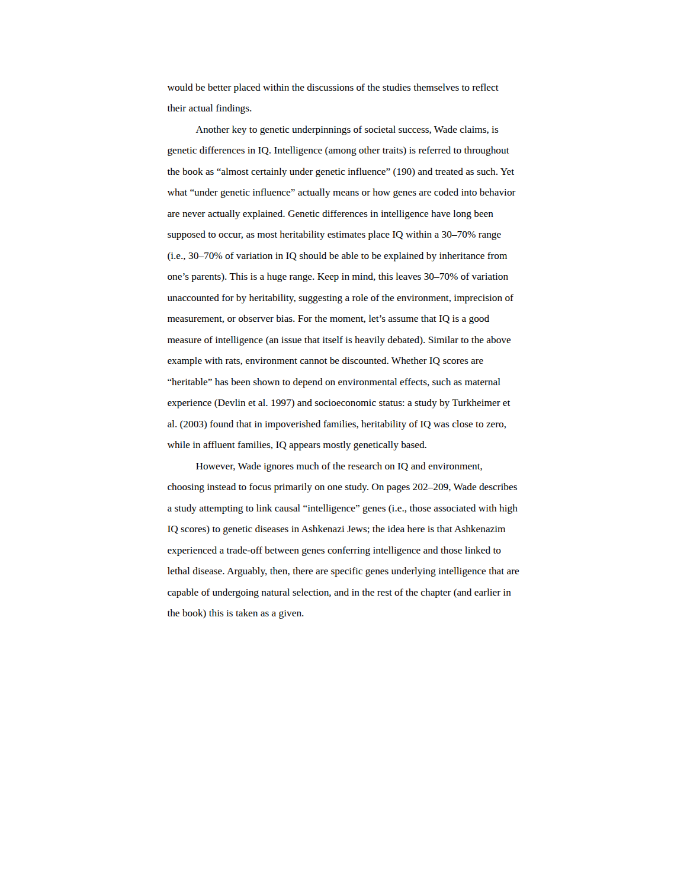would be better placed within the discussions of the studies themselves to reflect their actual findings.
Another key to genetic underpinnings of societal success, Wade claims, is genetic differences in IQ. Intelligence (among other traits) is referred to throughout the book as “almost certainly under genetic influence” (190) and treated as such. Yet what “under genetic influence” actually means or how genes are coded into behavior are never actually explained. Genetic differences in intelligence have long been supposed to occur, as most heritability estimates place IQ within a 30–70% range (i.e., 30–70% of variation in IQ should be able to be explained by inheritance from one’s parents). This is a huge range. Keep in mind, this leaves 30–70% of variation unaccounted for by heritability, suggesting a role of the environment, imprecision of measurement, or observer bias. For the moment, let’s assume that IQ is a good measure of intelligence (an issue that itself is heavily debated). Similar to the above example with rats, environment cannot be discounted. Whether IQ scores are “heritable” has been shown to depend on environmental effects, such as maternal experience (Devlin et al. 1997) and socioeconomic status: a study by Turkheimer et al. (2003) found that in impoverished families, heritability of IQ was close to zero, while in affluent families, IQ appears mostly genetically based.
However, Wade ignores much of the research on IQ and environment, choosing instead to focus primarily on one study. On pages 202–209, Wade describes a study attempting to link causal “intelligence” genes (i.e., those associated with high IQ scores) to genetic diseases in Ashkenazi Jews; the idea here is that Ashkenazim experienced a trade-off between genes conferring intelligence and those linked to lethal disease. Arguably, then, there are specific genes underlying intelligence that are capable of undergoing natural selection, and in the rest of the chapter (and earlier in the book) this is taken as a given.